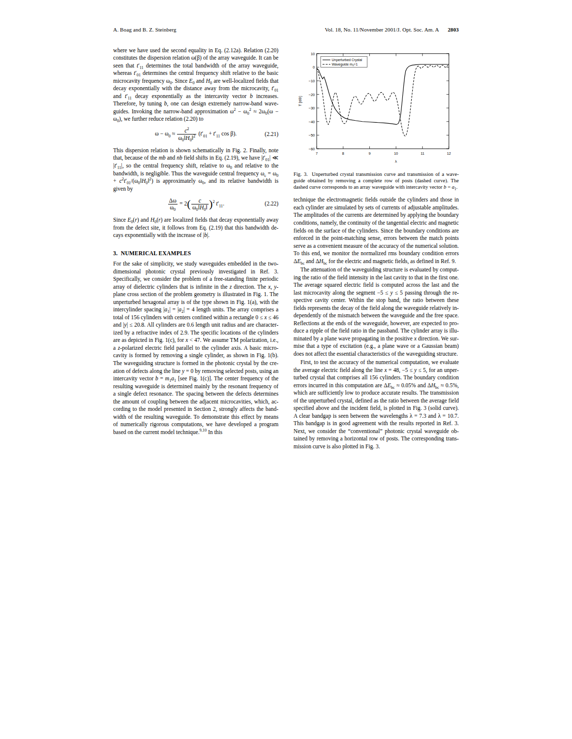A. Boag and B. Z. Steinberg
Vol. 18, No. 11/November 2001/J. Opt. Soc. Am. A2803
where we have used the second equality in Eq. (2.12a). Relation (2.20) constitutes the dispersion relation ω(β) of the array waveguide. It can be seen that t′11 determines the total bandwidth of the array waveguide, whereas t′01 determines the central frequency shift relative to the basic microcavity frequency ω0. Since E0 and H0 are well-localized fields that decay exponentially with the distance away from the microcavity, t′01 and t′11 decay exponentially as the intercavity vector b increases. Therefore, by tuning b, one can design extremely narrow-band waveguides. Invoking the narrow-band approximation ω2 − ω02 ≈ 2ω0(ω − ω0), we further reduce relation (2.20) to
ω − ω0 ≈ c2 ω0‖H0‖2 (t′01 + t′11 cos β). (2.21)
This dispersion relation is shown schematically in Fig. 2. Finally, note that, because of the mb and nb field shifts in Eq. (2.19), we have |t′01| ≪ |t′11|, so the central frequency shift, relative to ω0 and relative to the bandwidth, is negligible. Thus the waveguide central frequency ωc = ω0 + c2t′01/(ω0‖H0‖2) is approximately ω0, and its relative bandwidth is given by
Δω ω0 = 2( c ω0‖H0‖ )2 t′11. (2.22)
Since E0(r) and H0(r) are localized fields that decay exponentially away from the defect site, it follows from Eq. (2.19) that this bandwidth decays exponentially with the increase of |b|.
3. NUMERICAL EXAMPLES
For the sake of simplicity, we study waveguides embedded in the two-dimensional photonic crystal previously investigated in Ref. 3. Specifically, we consider the problem of a free-standing finite periodic array of dielectric cylinders that is infinite in the z direction. The x, y-plane cross section of the problem geometry is illustrated in Fig. 1. The unperturbed hexagonal array is of the type shown in Fig. 1(a), with the intercylinder spacing |a1| = |a2| = 4 length units. The array comprises a total of 156 cylinders with centers confined within a rectangle 0 ≤ x ≤ 46 and |y| ≤ 20.8. All cylinders are 0.6 length unit radius and are characterized by a refractive index of 2.9. The specific locations of the cylinders are as depicted in Fig. 1(c), for x < 47. We assume TM polarization, i.e., a z-polarized electric field parallel to the cylinder axis. A basic microcavity is formed by removing a single cylinder, as shown in Fig. 1(b). The waveguiding structure is formed in the photonic crystal by the creation of defects along the line y = 0 by removing selected posts, using an intercavity vector b = m1a1 [see Fig. 1(c)]. The center frequency of the resulting waveguide is determined mainly by the resonant frequency of a single defect resonance. The spacing between the defects determines the amount of coupling between the adjacent microcavities, which, according to the model presented in Section 2, strongly affects the bandwidth of the resulting waveguide. To demonstrate this effect by means of numerically rigorous computations, we have developed a program based on the current model technique.9,10 In this
10 0 −10 −20 −30 −40 −50 −60 7 8 9 10 11 12 λ T [dB] Unperturbed Crystal Waveguide m1=1
Fig. 3. Unperturbed crystal transmission curve and transmission of a waveguide obtained by removing a complete row of posts (dashed curve). The dashed curve corresponds to an array waveguide with intercavity vector b = a1.
technique the electromagnetic fields outside the cylinders and those in each cylinder are simulated by sets of currents of adjustable amplitudes. The amplitudes of the currents are determined by applying the boundary conditions, namely, the continuity of the tangential electric and magnetic fields on the surface of the cylinders. Since the boundary conditions are enforced in the point-matching sense, errors between the match points serve as a convenient measure of the accuracy of the numerical solution. To this end, we monitor the normalized rms boundary condition errors ΔEbc and ΔHbc for the electric and magnetic fields, as defined in Ref. 9.
The attenuation of the waveguiding structure is evaluated by computing the ratio of the field intensity in the last cavity to that in the first one. The average squared electric field is computed across the last and the last microcavity along the segment −5 ≤ y ≤ 5 passing through the respective cavity center. Within the stop band, the ratio between these fields represents the decay of the field along the waveguide relatively independently of the mismatch between the waveguide and the free space. Reflections at the ends of the waveguide, however, are expected to produce a ripple of the field ratio in the passband. The cylinder array is illuminated by a plane wave propagating in the positive x direction. We surmise that a type of excitation (e.g., a plane wave or a Gaussian beam) does not affect the essential characteristics of the waveguiding structure.
First, to test the accuracy of the numerical computation, we evaluate the average electric field along the line x = 48, −5 ≤ y ≤ 5, for an unperturbed crystal that comprises all 156 cylinders. The boundary condition errors incurred in this computation are ΔEbc ≈ 0.05% and ΔHbc ≈ 0.5%, which are sufficiently low to produce accurate results. The transmission of the unperturbed crystal, defined as the ratio between the average field specified above and the incident field, is plotted in Fig. 3 (solid curve). A clear bandgap is seen between the wavelengths λ = 7.3 and λ = 10.7. This bandgap is in good agreement with the results reported in Ref. 3. Next, we consider the “conventional” photonic crystal waveguide obtained by removing a horizontal row of posts. The corresponding transmission curve is also plotted in Fig. 3.